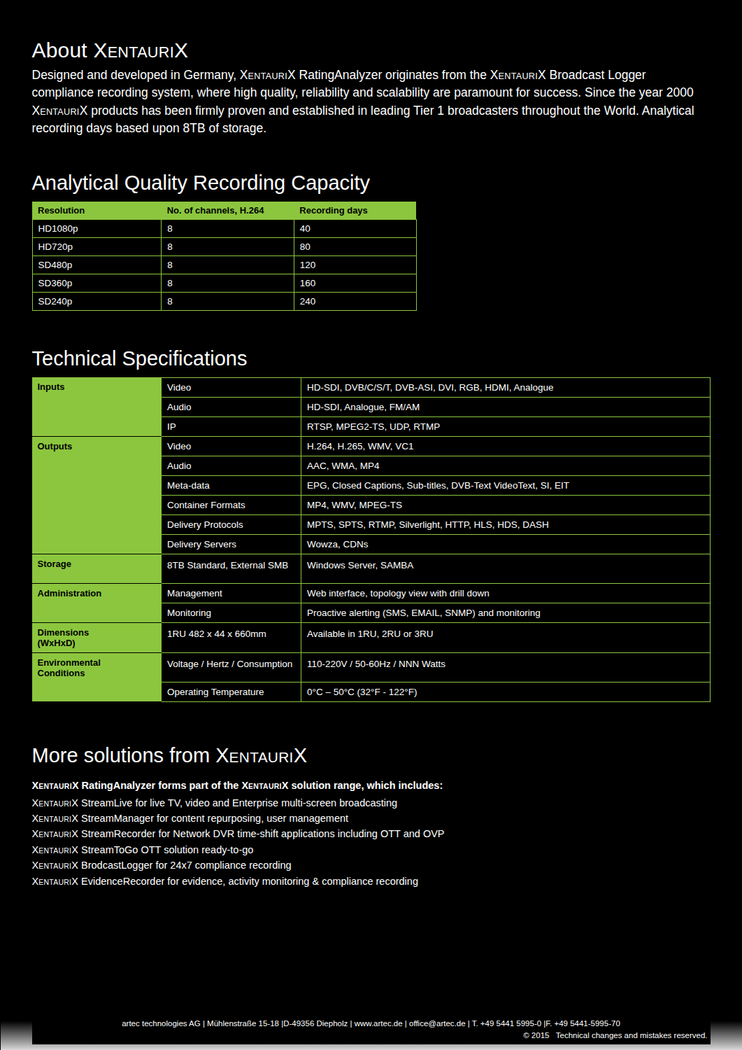About XENTAURIX
Designed and developed in Germany, XENTAURIX RatingAnalyzer originates from the XENTAURIX Broadcast Logger compliance recording system, where high quality, reliability and scalability are paramount for success. Since the year 2000 XENTAURIX products has been firmly proven and established in leading Tier 1 broadcasters throughout the World. Analytical recording days based upon 8TB of storage.
Analytical Quality Recording Capacity
| Resolution | No. of channels, H.264 | Recording days |
| --- | --- | --- |
| HD1080p | 8 | 40 |
| HD720p | 8 | 80 |
| SD480p | 8 | 120 |
| SD360p | 8 | 160 |
| SD240p | 8 | 240 |
Technical Specifications
| Inputs | Video | HD-SDI, DVB/C/S/T, DVB-ASI, DVI, RGB, HDMI, Analogue |
| Audio | HD-SDI, Analogue, FM/AM |
| IP | RTSP, MPEG2-TS, UDP, RTMP |
| Outputs | Video | H.264, H.265, WMV, VC1 |
| Audio | AAC, WMA, MP4 |
| Meta-data | EPG, Closed Captions, Sub-titles, DVB-Text VideoText, SI, EIT |
| Container Formats | MP4, WMV, MPEG-TS |
| Delivery Protocols | MPTS, SPTS, RTMP, Silverlight, HTTP, HLS, HDS, DASH |
| Delivery Servers | Wowza, CDNs |
| Storage | 8TB Standard, External SMB | Windows Server, SAMBA |
| Administration | Management | Web interface, topology view with drill down |
| Monitoring | Proactive alerting (SMS, EMAIL, SNMP) and monitoring |
| Dimensions (WxHxD) | 1RU 482 x 44 x 660mm | Available in 1RU, 2RU or 3RU |
| Environmental Conditions | Voltage / Hertz / Consumption | 110-220V / 50-60Hz / NNN Watts |
| Operating Temperature | 0°C – 50°C (32°F - 122°F) |
More solutions from XENTAURIX
XENTAURIX RatingAnalyzer forms part of the XENTAURIX solution range, which includes:
XENTAURIX StreamLive for live TV, video and Enterprise multi-screen broadcasting
XENTAURIX StreamManager for content repurposing, user management
XENTAURIX StreamRecorder for Network DVR time-shift applications including OTT and OVP
XENTAURIX StreamToGo OTT solution ready-to-go
XENTAURIX BrodcastLogger for 24x7 compliance recording
XENTAURIX EvidenceRecorder for evidence, activity monitoring & compliance recording
artec technologies AG | Mühlenstraße 15-18 |D-49356 Diepholz | www.artec.de | office@artec.de | T. +49 5441 5995-0 |F. +49 5441-5995-70
© 2015 Technical changes and mistakes reserved.